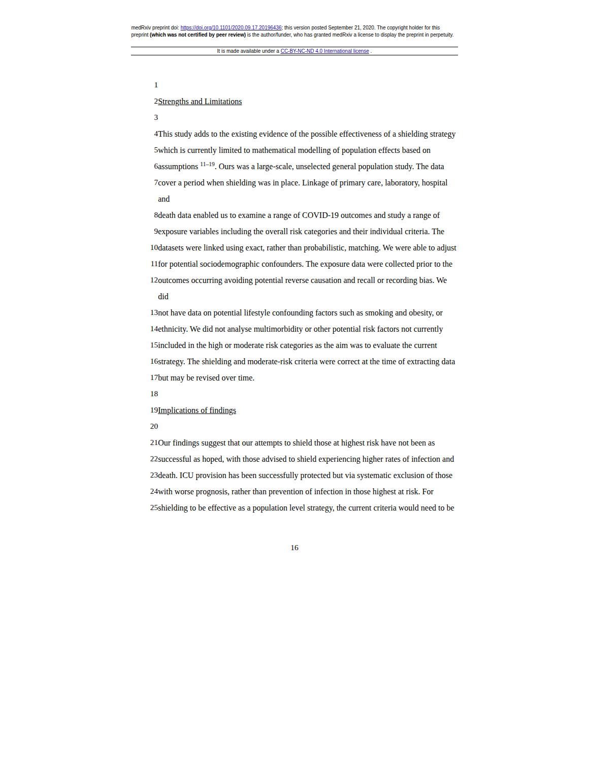medRxiv preprint doi: https://doi.org/10.1101/2020.09.17.20196436; this version posted September 21, 2020. The copyright holder for this
preprint (which was not certified by peer review) is the author/funder, who has granted medRxiv a license to display the preprint in perpetuity.
It is made available under a CC-BY-NC-ND 4.0 International license .
| 1 | |
| 2 | Strengths and Limitations |
| 3 | |
| 4 | This study adds to the existing evidence of the possible effectiveness of a shielding strategy |
| 5 | which is currently limited to mathematical modelling of population effects based on |
| 6 | assumptions 11–19 . Ours was a large-scale, unselected general population study. The data |
| 7 | cover a period when shielding was in place. Linkage of primary care, laboratory, hospital and |
| 8 | death data enabled us to examine a range of COVID-19 outcomes and study a range of |
| 9 | exposure variables including the overall risk categories and their individual criteria. The |
| 10 | datasets were linked using exact, rather than probabilistic, matching. We were able to adjust |
| 11 | for potential sociodemographic confounders. The exposure data were collected prior to the |
| 12 | outcomes occurring avoiding potential reverse causation and recall or recording bias. We did |
| 13 | not have data on potential lifestyle confounding factors such as smoking and obesity, or |
| 14 | ethnicity. We did not analyse multimorbidity or other potential risk factors not currently |
| 15 | included in the high or moderate risk categories as the aim was to evaluate the current |
| 16 | strategy. The shielding and moderate-risk criteria were correct at the time of extracting data |
| 17 | but may be revised over time. |
| 18 | |
| 19 | Implications of findings |
| 20 | |
| 21 | Our findings suggest that our attempts to shield those at highest risk have not been as |
| 22 | successful as hoped, with those advised to shield experiencing higher rates of infection and |
| 23 | death. ICU provision has been successfully protected but via systematic exclusion of those |
| 24 | with worse prognosis, rather than prevention of infection in those highest at risk. For |
| 25 | shielding to be effective as a population level strategy, the current criteria would need to be |
16